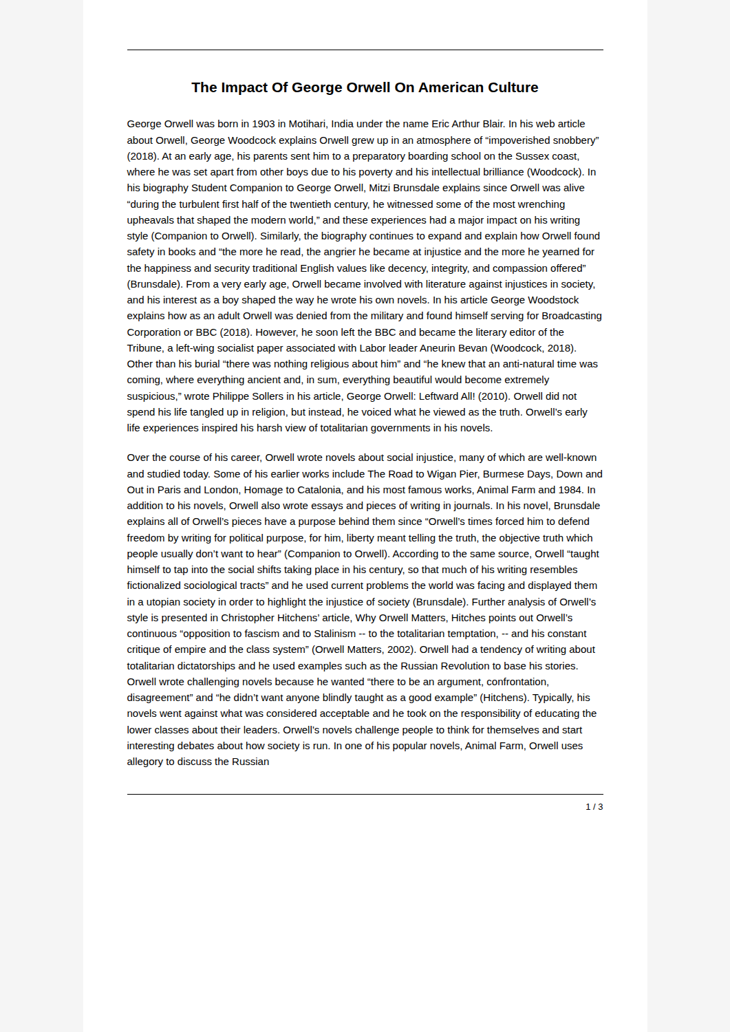The Impact Of George Orwell On American Culture
George Orwell was born in 1903 in Motihari, India under the name Eric Arthur Blair. In his web article about Orwell, George Woodcock explains Orwell grew up in an atmosphere of “impoverished snobbery” (2018). At an early age, his parents sent him to a preparatory boarding school on the Sussex coast, where he was set apart from other boys due to his poverty and his intellectual brilliance (Woodcock). In his biography Student Companion to George Orwell, Mitzi Brunsdale explains since Orwell was alive “during the turbulent first half of the twentieth century, he witnessed some of the most wrenching upheavals that shaped the modern world,” and these experiences had a major impact on his writing style (Companion to Orwell). Similarly, the biography continues to expand and explain how Orwell found safety in books and “the more he read, the angrier he became at injustice and the more he yearned for the happiness and security traditional English values like decency, integrity, and compassion offered” (Brunsdale). From a very early age, Orwell became involved with literature against injustices in society, and his interest as a boy shaped the way he wrote his own novels. In his article George Woodstock explains how as an adult Orwell was denied from the military and found himself serving for Broadcasting Corporation or BBC (2018). However, he soon left the BBC and became the literary editor of the Tribune, a left-wing socialist paper associated with Labor leader Aneurin Bevan (Woodcock, 2018). Other than his burial “there was nothing religious about him” and “he knew that an anti-natural time was coming, where everything ancient and, in sum, everything beautiful would become extremely suspicious,” wrote Philippe Sollers in his article, George Orwell: Leftward All! (2010). Orwell did not spend his life tangled up in religion, but instead, he voiced what he viewed as the truth. Orwell’s early life experiences inspired his harsh view of totalitarian governments in his novels.
Over the course of his career, Orwell wrote novels about social injustice, many of which are well-known and studied today. Some of his earlier works include The Road to Wigan Pier, Burmese Days, Down and Out in Paris and London, Homage to Catalonia, and his most famous works, Animal Farm and 1984. In addition to his novels, Orwell also wrote essays and pieces of writing in journals. In his novel, Brunsdale explains all of Orwell’s pieces have a purpose behind them since “Orwell’s times forced him to defend freedom by writing for political purpose, for him, liberty meant telling the truth, the objective truth which people usually don’t want to hear” (Companion to Orwell). According to the same source, Orwell “taught himself to tap into the social shifts taking place in his century, so that much of his writing resembles fictionalized sociological tracts” and he used current problems the world was facing and displayed them in a utopian society in order to highlight the injustice of society (Brunsdale). Further analysis of Orwell’s style is presented in Christopher Hitchens’ article, Why Orwell Matters, Hitches points out Orwell’s continuous “opposition to fascism and to Stalinism -- to the totalitarian temptation, -- and his constant critique of empire and the class system” (Orwell Matters, 2002). Orwell had a tendency of writing about totalitarian dictatorships and he used examples such as the Russian Revolution to base his stories. Orwell wrote challenging novels because he wanted “there to be an argument, confrontation, disagreement” and “he didn’t want anyone blindly taught as a good example” (Hitchens). Typically, his novels went against what was considered acceptable and he took on the responsibility of educating the lower classes about their leaders. Orwell’s novels challenge people to think for themselves and start interesting debates about how society is run. In one of his popular novels, Animal Farm, Orwell uses allegory to discuss the Russian
1 / 3